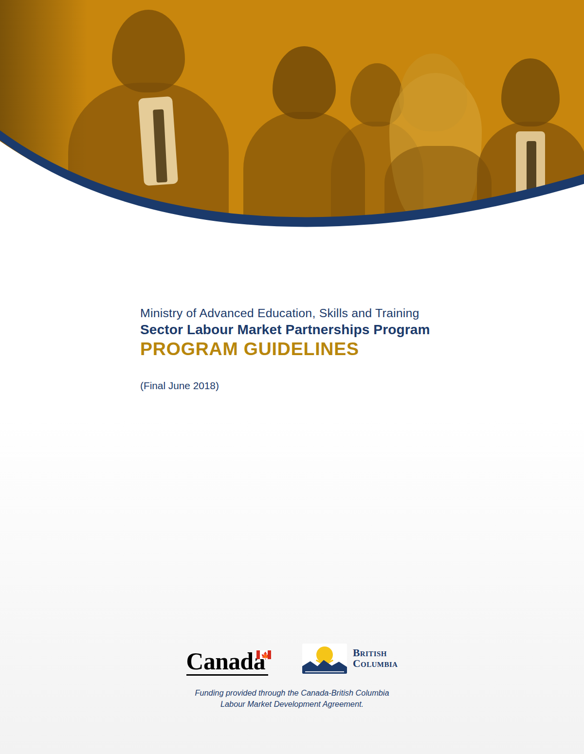Ministry of Advanced Education, Skills and Training
Sector Labour Market Partnerships Program
Program Guidelines
(Final June 2018)
Canada 🍁
British Columbia
Funding provided through the Canada-British Columbia
Labour Market Development Agreement.